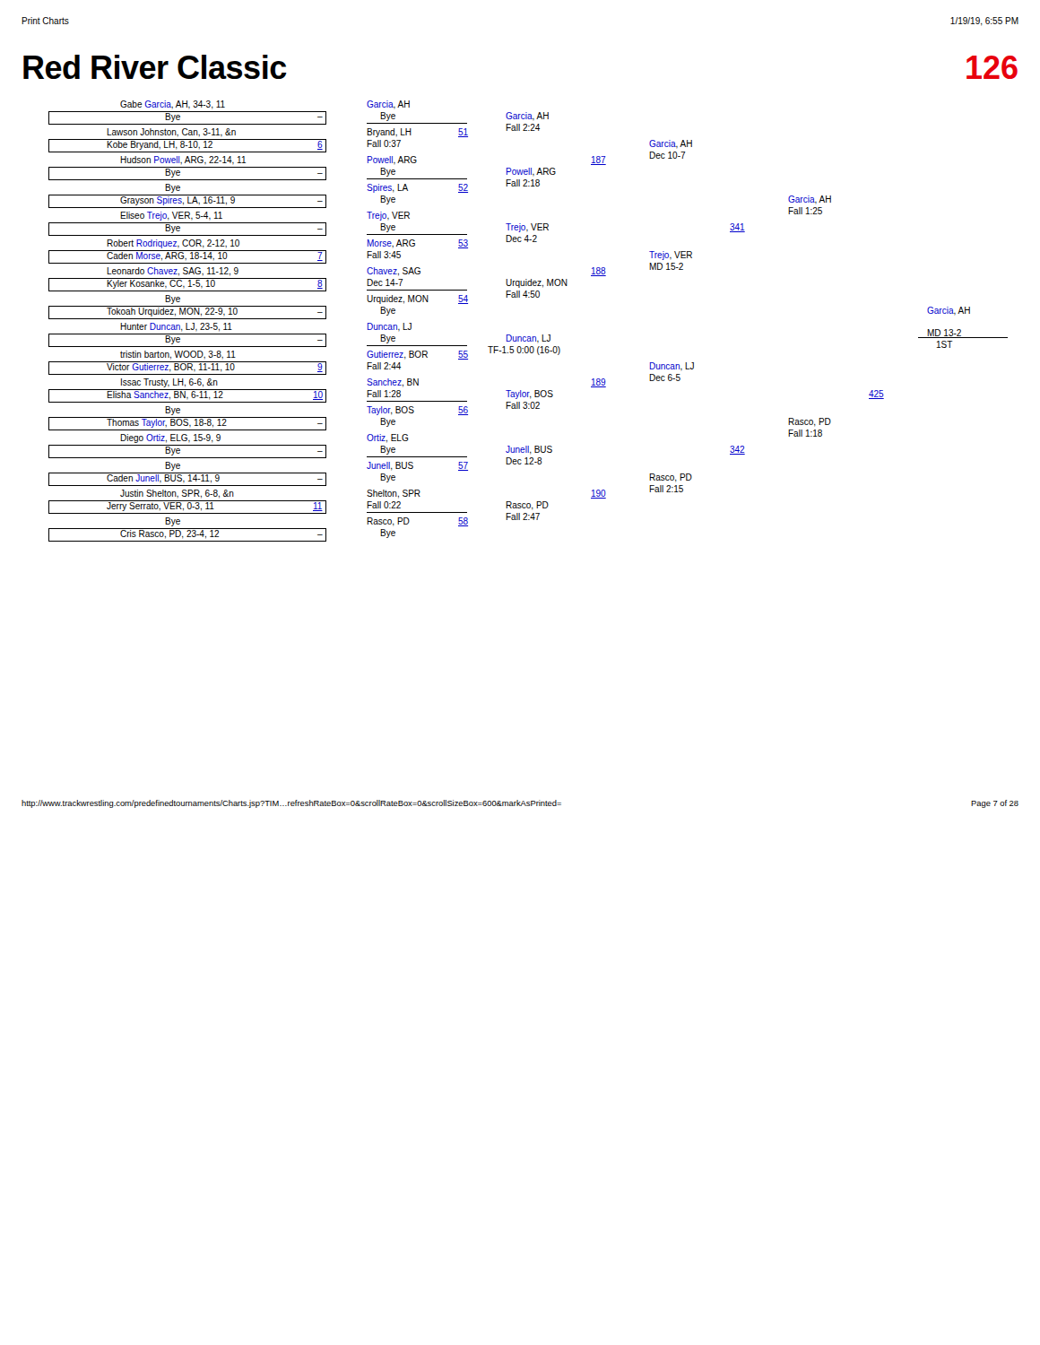Print Charts 1/19/19, 6:55 PM
Red River Classic
126
Gabe Garcia, AH, 34-3, 11
Bye
–
Lawson Johnston, Can, 3-11, &n
Kobe Bryand, LH, 8-10, 12
6
Hudson Powell, ARG, 22-14, 11
Bye
–
Bye
Grayson Spires, LA, 16-11, 9
–
Eliseo Trejo, VER, 5-4, 11
Bye
–
Robert Rodriquez, COR, 2-12, 10
Caden Morse, ARG, 18-14, 10
7
Leonardo Chavez, SAG, 11-12, 9
Kyler Kosanke, CC, 1-5, 10
8
Bye
Tokoah Urquidez, MON, 22-9, 10
–
Hunter Duncan, LJ, 23-5, 11
Bye
–
tristin barton, WOOD, 3-8, 11
Victor Gutierrez, BOR, 11-11, 10
9
Issac Trusty, LH, 6-6, &n
Elisha Sanchez, BN, 6-11, 12
10
Bye
Thomas Taylor, BOS, 18-8, 12
–
Diego Ortiz, ELG, 15-9, 9
Bye
–
Bye
Caden Junell, BUS, 14-11, 9
–
Justin Shelton, SPR, 6-8, &n
Jerry Serrato, VER, 0-3, 11
11
Bye
Cris Rasco, PD, 23-4, 12
–
Garcia, AH
Bye
Bryand, LH
Fall 0:37
51
Powell, ARG
Bye
Spires, LA
Bye
52
Trejo, VER
Bye
Morse, ARG
Fall 3:45
53
Chavez, SAG
Dec 14-7
Urquidez, MON
Bye
54
Duncan, LJ
Bye
Gutierrez, BOR
Fall 2:44
55
Sanchez, BN
Fall 1:28
Taylor, BOS
Bye
56
Ortiz, ELG
Bye
Junell, BUS
Bye
57
Shelton, SPR
Fall 0:22
Rasco, PD
Bye
58
Garcia, AH
Fall 2:24
Powell, ARG
Fall 2:18
187
Trejo, VER
Dec 4-2
Urquidez, MON
Fall 4:50
188
Duncan, LJ
TF-1.5 0:00 (16-0)
Taylor, BOS
Fall 3:02
189
Junell, BUS
Dec 12-8
Rasco, PD
Fall 2:47
190
Garcia, AH
Dec 10-7
Trejo, VER
MD 15-2
341
Duncan, LJ
Dec 6-5
Rasco, PD
Fall 2:15
342
Garcia, AH
Fall 1:25
Rasco, PD
Fall 1:18
425
Garcia, AH
MD 13-2
1ST
http://www.trackwrestling.com/predefinedtournaments/Charts.jsp?TIM…refreshRateBox=0&scrollRateBox=0&scrollSizeBox=600&markAsPrinted= Page 7 of 28